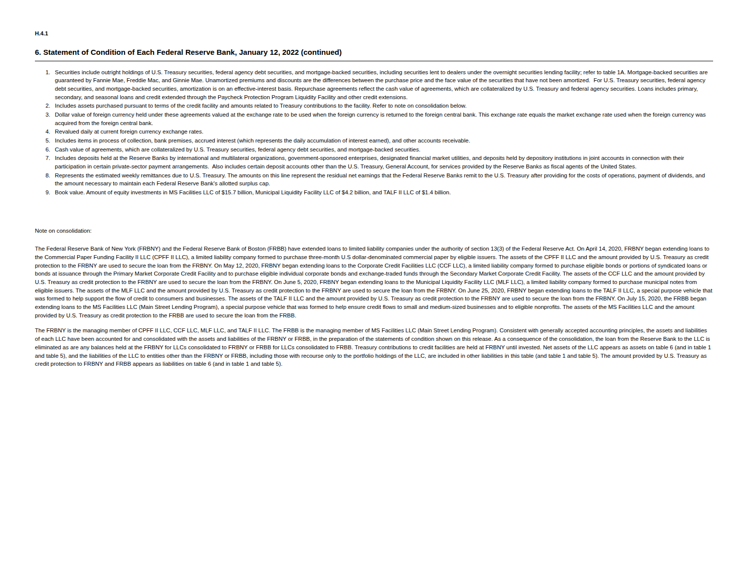H.4.1
6. Statement of Condition of Each Federal Reserve Bank, January 12, 2022 (continued)
Securities include outright holdings of U.S. Treasury securities, federal agency debt securities, and mortgage-backed securities, including securities lent to dealers under the overnight securities lending facility; refer to table 1A. Mortgage-backed securities are guaranteed by Fannie Mae, Freddie Mac, and Ginnie Mae. Unamortized premiums and discounts are the differences between the purchase price and the face value of the securities that have not been amortized. For U.S. Treasury securities, federal agency debt securities, and mortgage-backed securities, amortization is on an effective-interest basis. Repurchase agreements reflect the cash value of agreements, which are collateralized by U.S. Treasury and federal agency securities. Loans includes primary, secondary, and seasonal loans and credit extended through the Paycheck Protection Program Liquidity Facility and other credit extensions.
Includes assets purchased pursuant to terms of the credit facility and amounts related to Treasury contributions to the facility. Refer to note on consolidation below.
Dollar value of foreign currency held under these agreements valued at the exchange rate to be used when the foreign currency is returned to the foreign central bank. This exchange rate equals the market exchange rate used when the foreign currency was acquired from the foreign central bank.
Revalued daily at current foreign currency exchange rates.
Includes items in process of collection, bank premises, accrued interest (which represents the daily accumulation of interest earned), and other accounts receivable.
Cash value of agreements, which are collateralized by U.S. Treasury securities, federal agency debt securities, and mortgage-backed securities.
Includes deposits held at the Reserve Banks by international and multilateral organizations, government-sponsored enterprises, designated financial market utilities, and deposits held by depository institutions in joint accounts in connection with their participation in certain private-sector payment arrangements. Also includes certain deposit accounts other than the U.S. Treasury, General Account, for services provided by the Reserve Banks as fiscal agents of the United States.
Represents the estimated weekly remittances due to U.S. Treasury. The amounts on this line represent the residual net earnings that the Federal Reserve Banks remit to the U.S. Treasury after providing for the costs of operations, payment of dividends, and the amount necessary to maintain each Federal Reserve Bank's allotted surplus cap.
Book value. Amount of equity investments in MS Facilities LLC of $15.7 billion, Municipal Liquidity Facility LLC of $4.2 billion, and TALF II LLC of $1.4 billion.
Note on consolidation:
The Federal Reserve Bank of New York (FRBNY) and the Federal Reserve Bank of Boston (FRBB) have extended loans to limited liability companies under the authority of section 13(3) of the Federal Reserve Act. On April 14, 2020, FRBNY began extending loans to the Commercial Paper Funding Facility II LLC (CPFF II LLC), a limited liability company formed to purchase three-month U.S dollar-denominated commercial paper by eligible issuers. The assets of the CPFF II LLC and the amount provided by U.S. Treasury as credit protection to the FRBNY are used to secure the loan from the FRBNY. On May 12, 2020, FRBNY began extending loans to the Corporate Credit Facilities LLC (CCF LLC), a limited liability company formed to purchase eligible bonds or portions of syndicated loans or bonds at issuance through the Primary Market Corporate Credit Facility and to purchase eligible individual corporate bonds and exchange-traded funds through the Secondary Market Corporate Credit Facility. The assets of the CCF LLC and the amount provided by U.S. Treasury as credit protection to the FRBNY are used to secure the loan from the FRBNY. On June 5, 2020, FRBNY began extending loans to the Municipal Liquidity Facility LLC (MLF LLC), a limited liability company formed to purchase municipal notes from eligible issuers. The assets of the MLF LLC and the amount provided by U.S. Treasury as credit protection to the FRBNY are used to secure the loan from the FRBNY. On June 25, 2020, FRBNY began extending loans to the TALF II LLC, a special purpose vehicle that was formed to help support the flow of credit to consumers and businesses. The assets of the TALF II LLC and the amount provided by U.S. Treasury as credit protection to the FRBNY are used to secure the loan from the FRBNY. On July 15, 2020, the FRBB began extending loans to the MS Facilities LLC (Main Street Lending Program), a special purpose vehicle that was formed to help ensure credit flows to small and medium-sized businesses and to eligible nonprofits. The assets of the MS Facilities LLC and the amount provided by U.S. Treasury as credit protection to the FRBB are used to secure the loan from the FRBB.
The FRBNY is the managing member of CPFF II LLC, CCF LLC, MLF LLC, and TALF II LLC. The FRBB is the managing member of MS Facilities LLC (Main Street Lending Program). Consistent with generally accepted accounting principles, the assets and liabilities of each LLC have been accounted for and consolidated with the assets and liabilities of the FRBNY or FRBB, in the preparation of the statements of condition shown on this release. As a consequence of the consolidation, the loan from the Reserve Bank to the LLC is eliminated as are any balances held at the FRBNY for LLCs consolidated to FRBNY or FRBB for LLCs consolidated to FRBB. Treasury contributions to credit facilities are held at FRBNY until invested. Net assets of the LLC appears as assets on table 6 (and in table 1 and table 5), and the liabilities of the LLC to entities other than the FRBNY or FRBB, including those with recourse only to the portfolio holdings of the LLC, are included in other liabilities in this table (and table 1 and table 5). The amount provided by U.S. Treasury as credit protection to FRBNY and FRBB appears as liabilities on table 6 (and in table 1 and table 5).